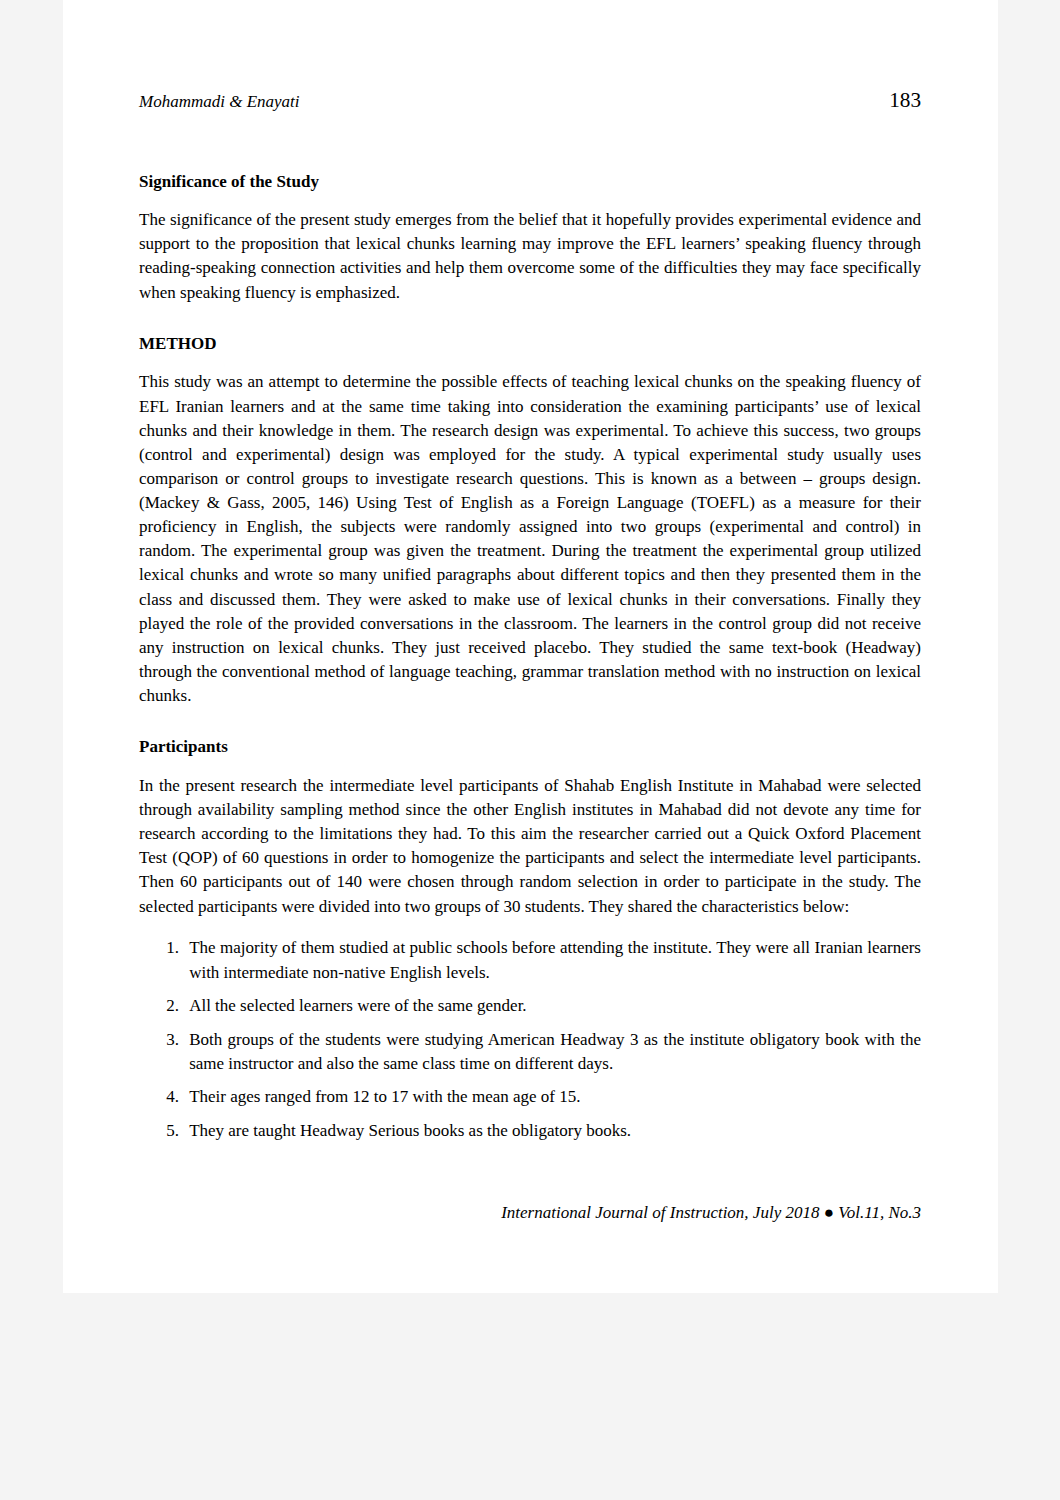Mohammadi & Enayati 183
Significance of the Study
The significance of the present study emerges from the belief that it hopefully provides experimental evidence and support to the proposition that lexical chunks learning may improve the EFL learners’ speaking fluency through reading-speaking connection activities and help them overcome some of the difficulties they may face specifically when speaking fluency is emphasized.
METHOD
This study was an attempt to determine the possible effects of teaching lexical chunks on the speaking fluency of EFL Iranian learners and at the same time taking into consideration the examining participants’ use of lexical chunks and their knowledge in them. The research design was experimental. To achieve this success, two groups (control and experimental) design was employed for the study. A typical experimental study usually uses comparison or control groups to investigate research questions. This is known as a between – groups design. (Mackey & Gass, 2005, 146) Using Test of English as a Foreign Language (TOEFL) as a measure for their proficiency in English, the subjects were randomly assigned into two groups (experimental and control) in random. The experimental group was given the treatment. During the treatment the experimental group utilized lexical chunks and wrote so many unified paragraphs about different topics and then they presented them in the class and discussed them. They were asked to make use of lexical chunks in their conversations. Finally they played the role of the provided conversations in the classroom. The learners in the control group did not receive any instruction on lexical chunks. They just received placebo. They studied the same text-book (Headway) through the conventional method of language teaching, grammar translation method with no instruction on lexical chunks.
Participants
In the present research the intermediate level participants of Shahab English Institute in Mahabad were selected through availability sampling method since the other English institutes in Mahabad did not devote any time for research according to the limitations they had. To this aim the researcher carried out a Quick Oxford Placement Test (QOP) of 60 questions in order to homogenize the participants and select the intermediate level participants. Then 60 participants out of 140 were chosen through random selection in order to participate in the study. The selected participants were divided into two groups of 30 students. They shared the characteristics below:
The majority of them studied at public schools before attending the institute. They were all Iranian learners with intermediate non-native English levels.
All the selected learners were of the same gender.
Both groups of the students were studying American Headway 3 as the institute obligatory book with the same instructor and also the same class time on different days.
Their ages ranged from 12 to 17 with the mean age of 15.
They are taught Headway Serious books as the obligatory books.
International Journal of Instruction, July 2018 ● Vol.11, No.3